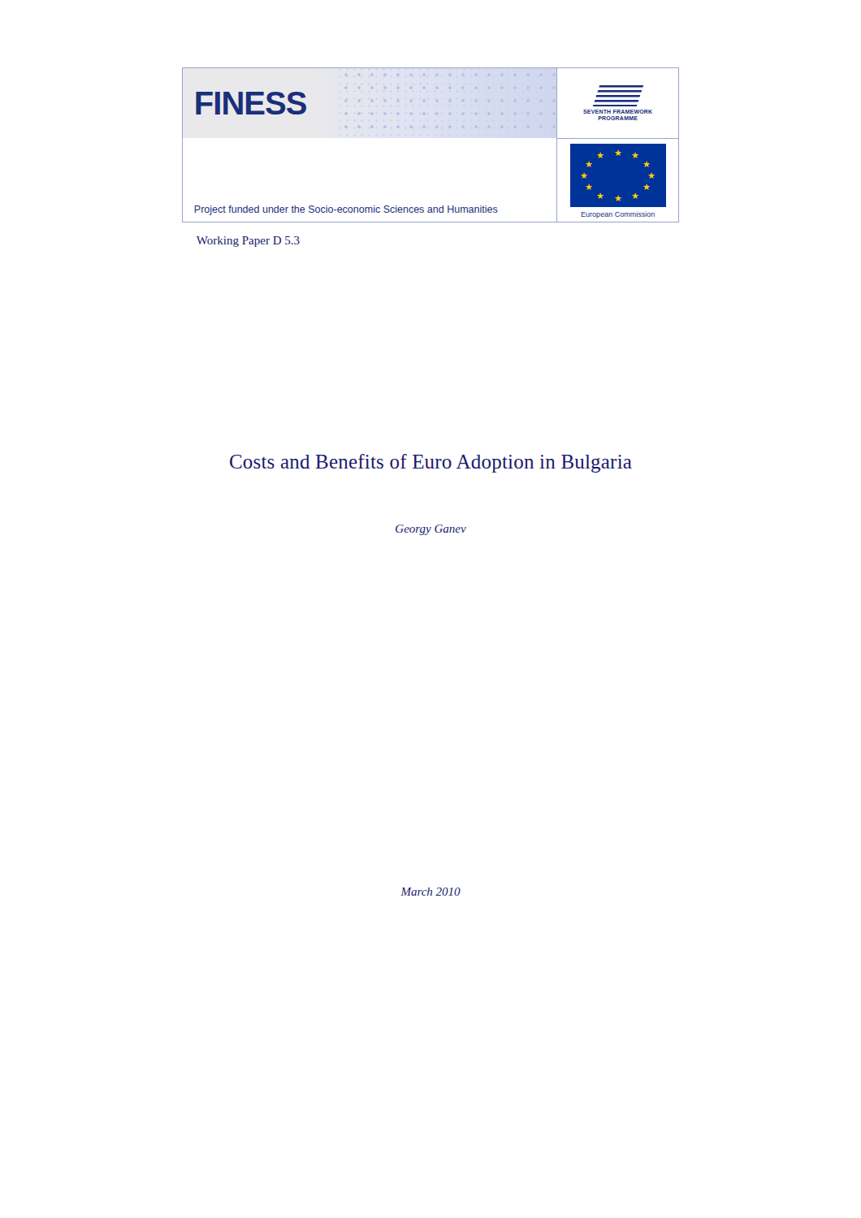FINESS
Project funded under the Socio-economic Sciences and Humanities
SEVENTH FRAMEWORK
PROGRAMME
★ ★ ★ ★ ★ ★ ★ ★ ★ ★ ★ ★
European Commission
Working Paper D 5.3
Costs and Benefits of Euro Adoption in Bulgaria
Georgy Ganev
March 2010